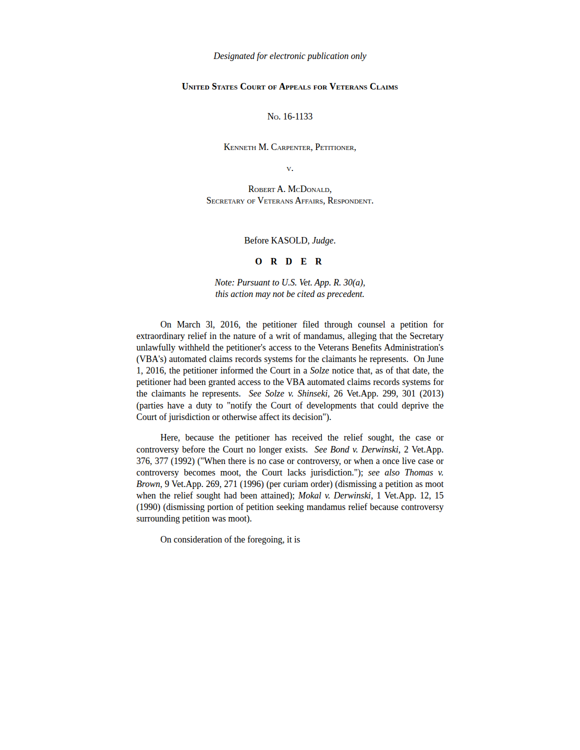Designated for electronic publication only
United States Court of Appeals for Veterans Claims
No. 16-1133
Kenneth M. Carpenter, Petitioner,
v.
Robert A. McDonald,
Secretary of Veterans Affairs, Respondent.
Before KASOLD, Judge.
O R D E R
Note: Pursuant to U.S. Vet. App. R. 30(a),
this action may not be cited as precedent.
On March 3l, 2016, the petitioner filed through counsel a petition for extraordinary relief in the nature of a writ of mandamus, alleging that the Secretary unlawfully withheld the petitioner's access to the Veterans Benefits Administration's (VBA's) automated claims records systems for the claimants he represents. On June 1, 2016, the petitioner informed the Court in a Solze notice that, as of that date, the petitioner had been granted access to the VBA automated claims records systems for the claimants he represents. See Solze v. Shinseki, 26 Vet.App. 299, 301 (2013) (parties have a duty to "notify the Court of developments that could deprive the Court of jurisdiction or otherwise affect its decision").
Here, because the petitioner has received the relief sought, the case or controversy before the Court no longer exists. See Bond v. Derwinski, 2 Vet.App. 376, 377 (1992) ("When there is no case or controversy, or when a once live case or controversy becomes moot, the Court lacks jurisdiction."); see also Thomas v. Brown, 9 Vet.App. 269, 271 (1996) (per curiam order) (dismissing a petition as moot when the relief sought had been attained); Mokal v. Derwinski, 1 Vet.App. 12, 15 (1990) (dismissing portion of petition seeking mandamus relief because controversy surrounding petition was moot).
On consideration of the foregoing, it is